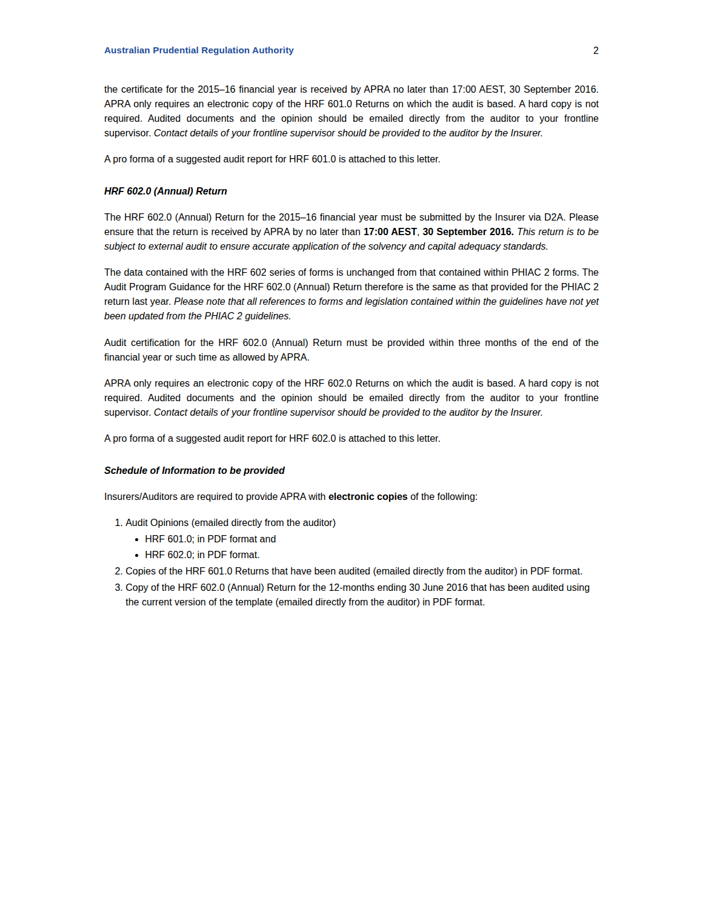Australian Prudential Regulation Authority
2
the certificate for the 2015–16 financial year is received by APRA no later than 17:00 AEST, 30 September 2016. APRA only requires an electronic copy of the HRF 601.0 Returns on which the audit is based. A hard copy is not required. Audited documents and the opinion should be emailed directly from the auditor to your frontline supervisor. Contact details of your frontline supervisor should be provided to the auditor by the Insurer.
A pro forma of a suggested audit report for HRF 601.0 is attached to this letter.
HRF 602.0 (Annual) Return
The HRF 602.0 (Annual) Return for the 2015–16 financial year must be submitted by the Insurer via D2A. Please ensure that the return is received by APRA by no later than 17:00 AEST, 30 September 2016. This return is to be subject to external audit to ensure accurate application of the solvency and capital adequacy standards.
The data contained with the HRF 602 series of forms is unchanged from that contained within PHIAC 2 forms. The Audit Program Guidance for the HRF 602.0 (Annual) Return therefore is the same as that provided for the PHIAC 2 return last year. Please note that all references to forms and legislation contained within the guidelines have not yet been updated from the PHIAC 2 guidelines.
Audit certification for the HRF 602.0 (Annual) Return must be provided within three months of the end of the financial year or such time as allowed by APRA.
APRA only requires an electronic copy of the HRF 602.0 Returns on which the audit is based. A hard copy is not required. Audited documents and the opinion should be emailed directly from the auditor to your frontline supervisor. Contact details of your frontline supervisor should be provided to the auditor by the Insurer.
A pro forma of a suggested audit report for HRF 602.0 is attached to this letter.
Schedule of Information to be provided
Insurers/Auditors are required to provide APRA with electronic copies of the following:
Audit Opinions (emailed directly from the auditor)
HRF 601.0; in PDF format and
HRF 602.0; in PDF format.
Copies of the HRF 601.0 Returns that have been audited (emailed directly from the auditor) in PDF format.
Copy of the HRF 602.0 (Annual) Return for the 12-months ending 30 June 2016 that has been audited using the current version of the template (emailed directly from the auditor) in PDF format.